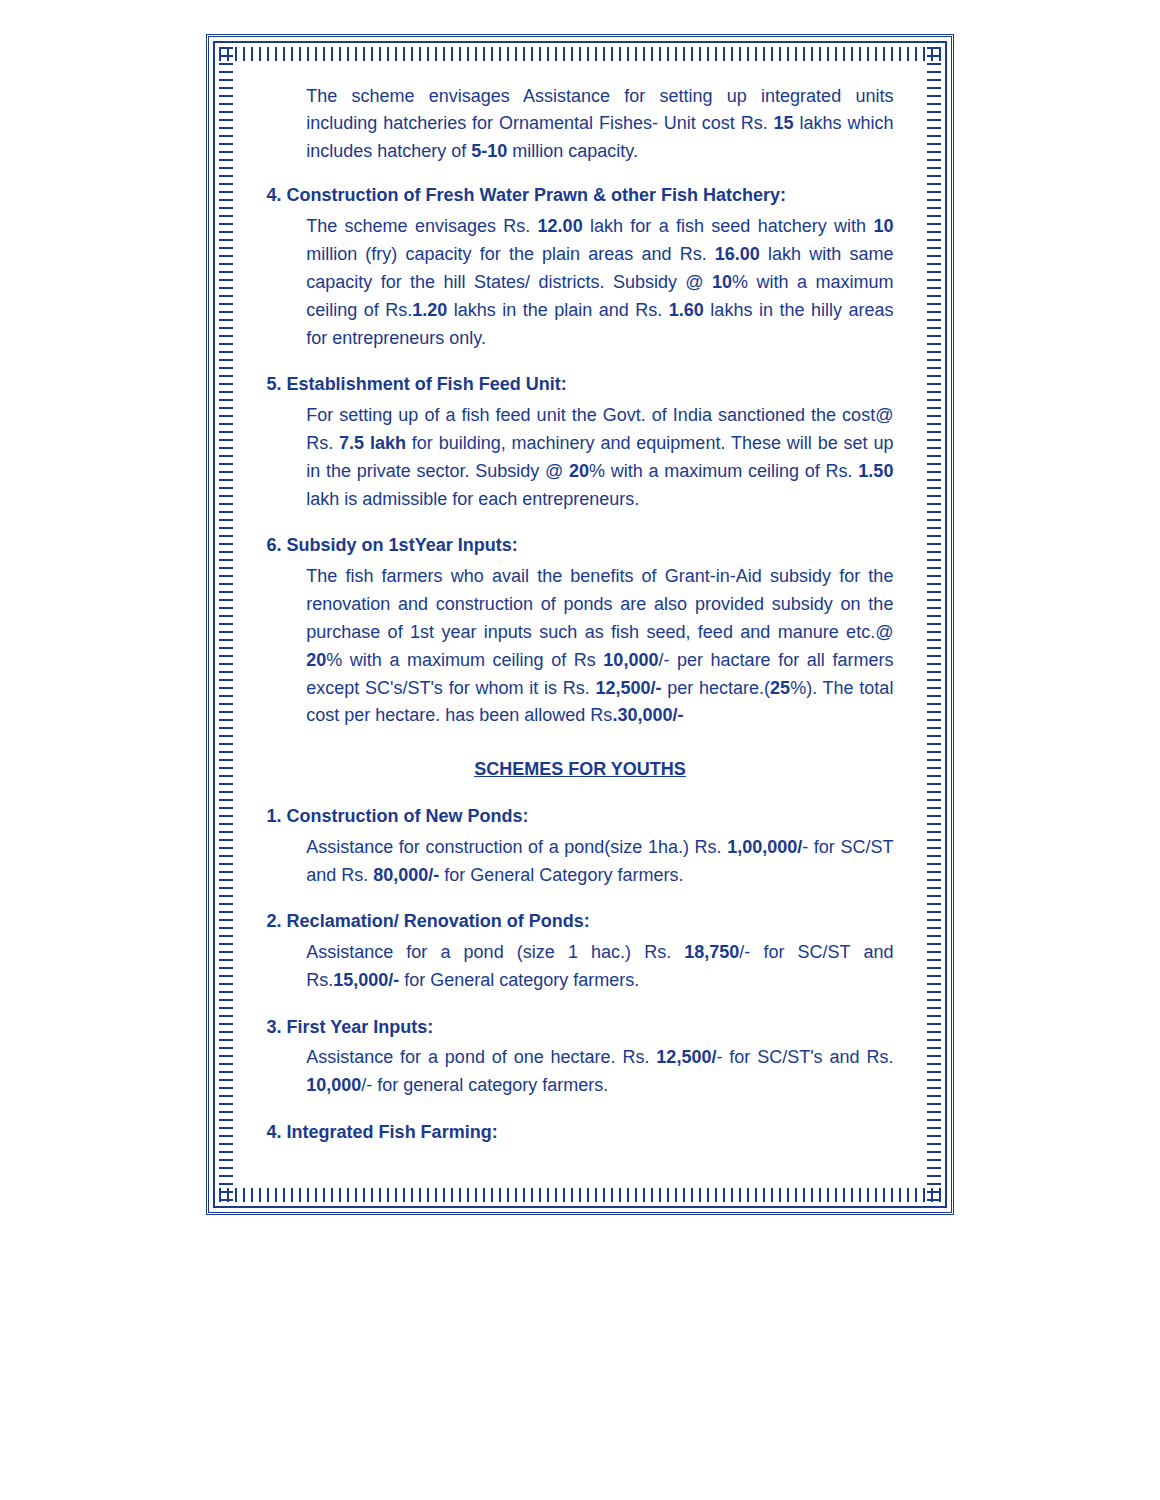The scheme envisages Assistance for setting up integrated units including hatcheries for Ornamental Fishes- Unit cost Rs. 15 lakhs which includes hatchery of 5-10 million capacity.
4. Construction of Fresh Water Prawn & other Fish Hatchery:
The scheme envisages Rs. 12.00 lakh for a fish seed hatchery with 10 million (fry) capacity for the plain areas and Rs. 16.00 lakh with same capacity for the hill States/ districts. Subsidy @ 10% with a maximum ceiling of Rs.1.20 lakhs in the plain and Rs. 1.60 lakhs in the hilly areas for entrepreneurs only.
5. Establishment of Fish Feed Unit:
For setting up of a fish feed unit the Govt. of India sanctioned the cost@ Rs. 7.5 lakh for building, machinery and equipment. These will be set up in the private sector. Subsidy @ 20% with a maximum ceiling of Rs. 1.50 lakh is admissible for each entrepreneurs.
6. Subsidy on 1stYear Inputs:
The fish farmers who avail the benefits of Grant-in-Aid subsidy for the renovation and construction of ponds are also provided subsidy on the purchase of 1st year inputs such as fish seed, feed and manure etc.@ 20% with a maximum ceiling of Rs 10,000/- per hactare for all farmers except SC's/ST's for whom it is Rs. 12,500/- per hectare.(25%). The total cost per hectare. has been allowed Rs.30,000/-
SCHEMES FOR YOUTHS
1. Construction of New Ponds:
Assistance for construction of a pond(size 1ha.) Rs. 1,00,000/- for SC/ST and Rs. 80,000/- for General Category farmers.
2. Reclamation/ Renovation of Ponds:
Assistance for a pond (size 1 hac.) Rs. 18,750/- for SC/ST and Rs.15,000/- for General category farmers.
3. First Year Inputs:
Assistance for a pond of one hectare. Rs. 12,500/- for SC/ST's and Rs. 10,000/- for general category farmers.
4. Integrated Fish Farming: